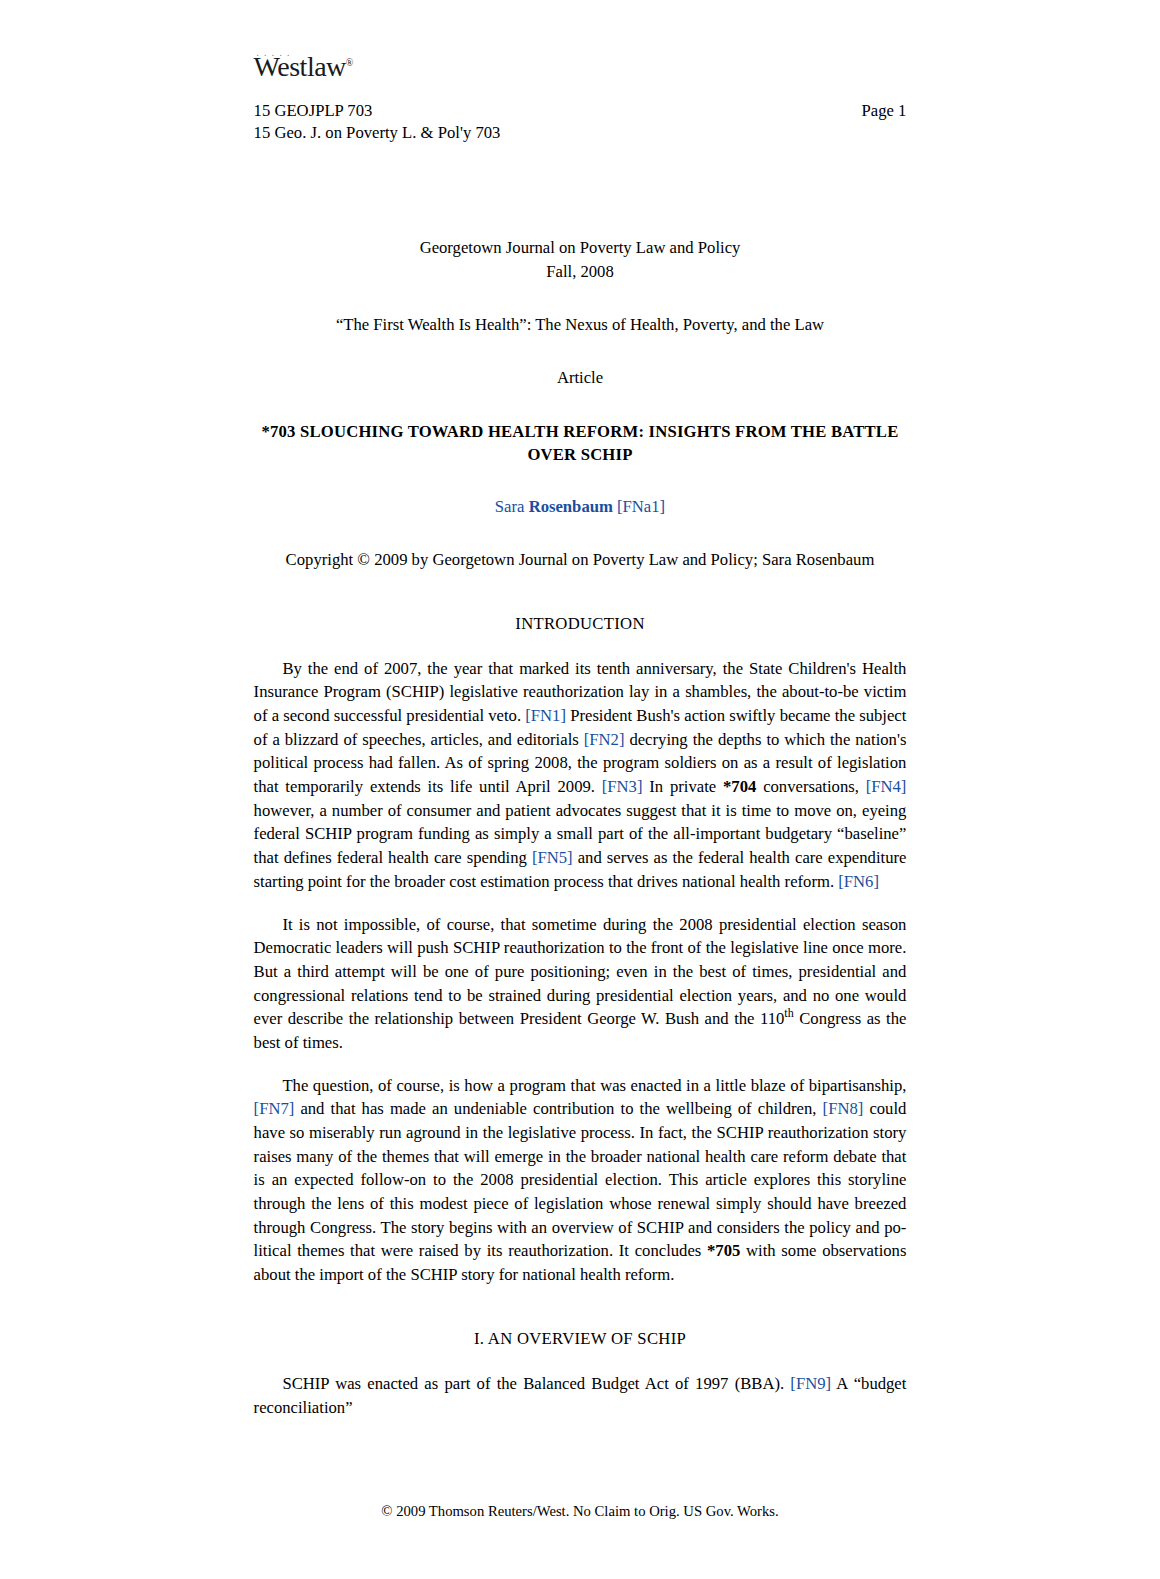. . . . . Westlaw®
| 15 GEOJPLP 703 | Page 1 |
| 15 Geo. J. on Poverty L. & Pol'y 703 | |
Georgetown Journal on Poverty Law and Policy
Fall, 2008
“The First Wealth Is Health”: The Nexus of Health, Poverty, and the Law
Article
*703 SLOUCHING TOWARD HEALTH REFORM: INSIGHTS FROM THE BATTLE OVER SCHIP
Sara Rosenbaum [FNa1]
Copyright © 2009 by Georgetown Journal on Poverty Law and Policy; Sara Rosenbaum
INTRODUCTION
By the end of 2007, the year that marked its tenth anniversary, the State Children's Health Insurance Program (SCHIP) legislative reauthorization lay in a shambles, the about-to-be victim of a second successful presidential veto. [FN1] President Bush's action swiftly became the subject of a blizzard of speeches, articles, and editorials [FN2] decrying the depths to which the nation's political process had fallen. As of spring 2008, the program soldiers on as a result of legislation that temporarily extends its life until April 2009. [FN3] In private *704 conversations, [FN4] however, a number of consumer and patient advocates suggest that it is time to move on, eyeing federal SCHIP program funding as simply a small part of the all-important budgetary “baseline” that defines federal health care spending [FN5] and serves as the federal health care expenditure starting point for the broader cost estimation process that drives national health reform. [FN6]
It is not impossible, of course, that sometime during the 2008 presidential election season Democratic leaders will push SCHIP reauthorization to the front of the legislative line once more. But a third attempt will be one of pure positioning; even in the best of times, presidential and congressional relations tend to be strained during presidential election years, and no one would ever describe the relationship between President George W. Bush and the 110th Congress as the best of times.
The question, of course, is how a program that was enacted in a little blaze of bipartisanship, [FN7] and that has made an undeniable contribution to the wellbeing of children, [FN8] could have so miserably run aground in the legislative process. In fact, the SCHIP reauthorization story raises many of the themes that will emerge in the broader national health care reform debate that is an expected follow-on to the 2008 presidential election. This article explores this storyline through the lens of this modest piece of legislation whose renewal simply should have breezed through Congress. The story begins with an overview of SCHIP and considers the policy and political themes that were raised by its reauthorization. It concludes *705 with some observations about the import of the SCHIP story for national health reform.
I. AN OVERVIEW OF SCHIP
SCHIP was enacted as part of the Balanced Budget Act of 1997 (BBA). [FN9] A “budget reconciliation”
© 2009 Thomson Reuters/West. No Claim to Orig. US Gov. Works.